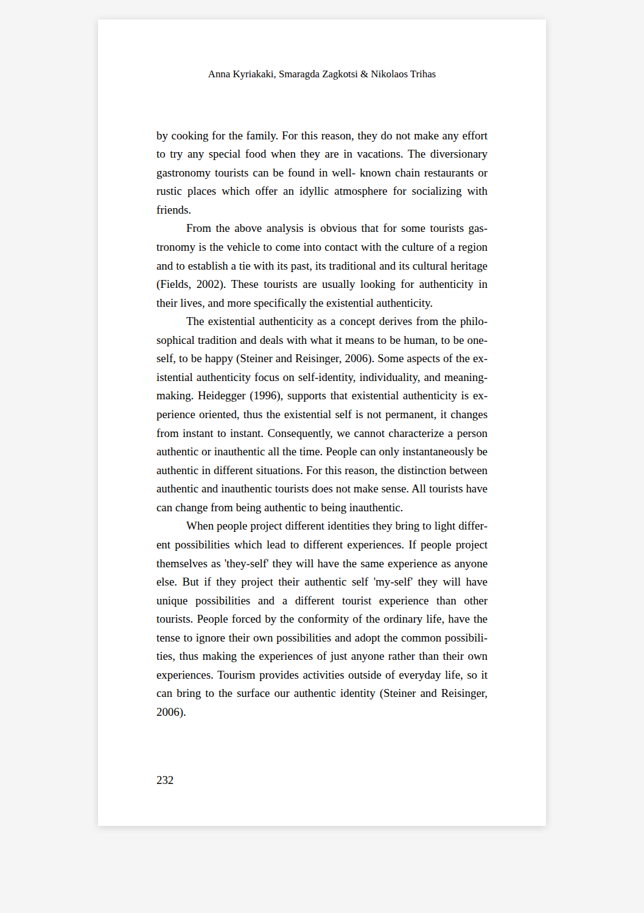Anna Kyriakaki, Smaragda Zagkotsi & Nikolaos Trihas
by cooking for the family. For this reason, they do not make any effort to try any special food when they are in vacations. The diversionary gastronomy tourists can be found in well- known chain restaurants or rustic places which offer an idyllic atmosphere for socializing with friends.
From the above analysis is obvious that for some tourists gastronomy is the vehicle to come into contact with the culture of a region and to establish a tie with its past, its traditional and its cultural heritage (Fields, 2002). These tourists are usually looking for authenticity in their lives, and more specifically the existential authenticity.
The existential authenticity as a concept derives from the philosophical tradition and deals with what it means to be human, to be oneself, to be happy (Steiner and Reisinger, 2006). Some aspects of the existential authenticity focus on self-identity, individuality, and meaning-making. Heidegger (1996), supports that existential authenticity is experience oriented, thus the existential self is not permanent, it changes from instant to instant. Consequently, we cannot characterize a person authentic or inauthentic all the time. People can only instantaneously be authentic in different situations. For this reason, the distinction between authentic and inauthentic tourists does not make sense. All tourists have can change from being authentic to being inauthentic.
When people project different identities they bring to light different possibilities which lead to different experiences. If people project themselves as 'they-self' they will have the same experience as anyone else. But if they project their authentic self 'my-self' they will have unique possibilities and a different tourist experience than other tourists. People forced by the conformity of the ordinary life, have the tense to ignore their own possibilities and adopt the common possibilities, thus making the experiences of just anyone rather than their own experiences. Tourism provides activities outside of everyday life, so it can bring to the surface our authentic identity (Steiner and Reisinger, 2006).
232